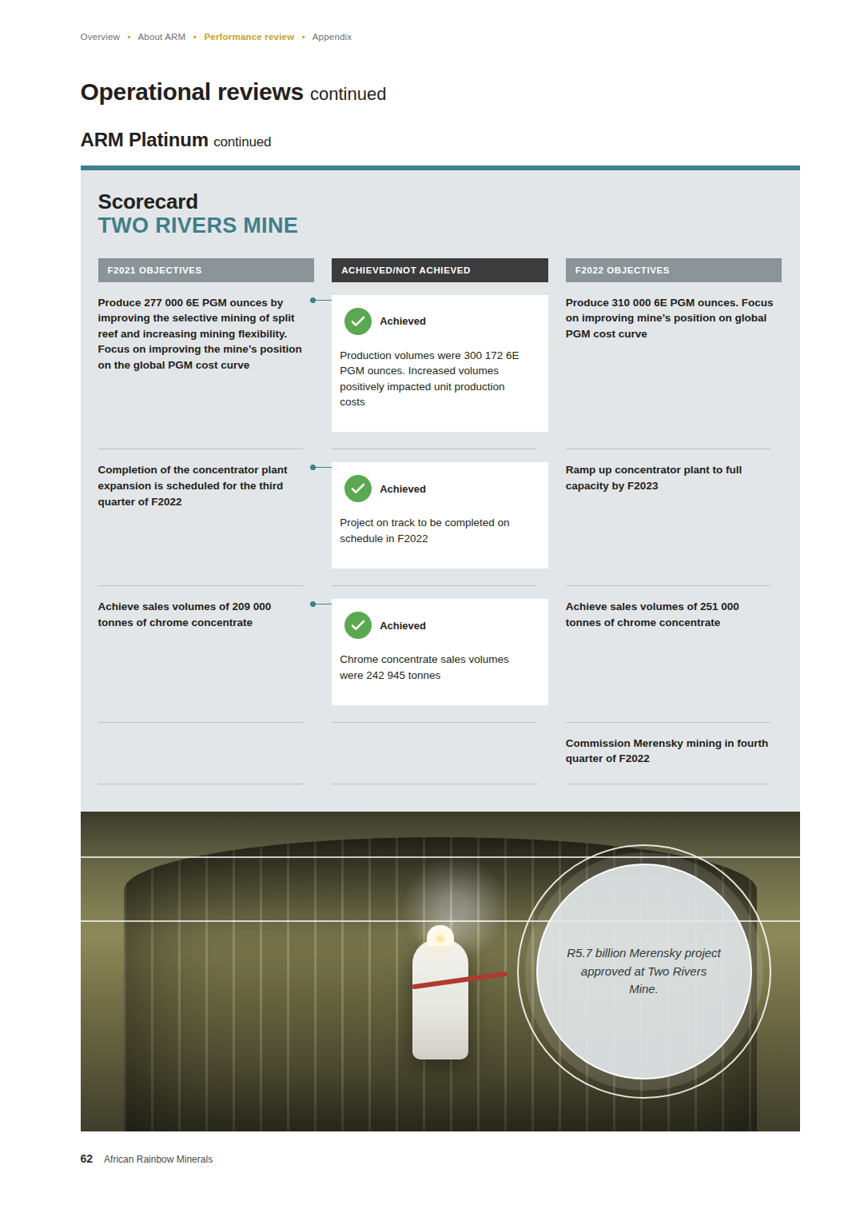Overview • About ARM • Performance review • Appendix
Operational reviews continued
ARM Platinum continued
Scorecard TWO RIVERS MINE
F2021 OBJECTIVES
ACHIEVED/NOT ACHIEVED
F2022 OBJECTIVES
Produce 277 000 6E PGM ounces by improving the selective mining of split reef and increasing mining flexibility. Focus on improving the mine’s position on the global PGM cost curve
Achieved
Production volumes were 300 172 6E PGM ounces. Increased volumes positively impacted unit production costs
Produce 310 000 6E PGM ounces. Focus on improving mine’s position on global PGM cost curve
Completion of the concentrator plant expansion is scheduled for the third quarter of F2022
Achieved
Project on track to be completed on schedule in F2022
Ramp up concentrator plant to full capacity by F2023
Achieve sales volumes of 209 000 tonnes of chrome concentrate
Achieved
Chrome concentrate sales volumes were 242 945 tonnes
Achieve sales volumes of 251 000 tonnes of chrome concentrate
Commission Merensky mining in fourth quarter of F2022
R5.7 billion Merensky project approved at Two Rivers Mine.
62 African Rainbow Minerals